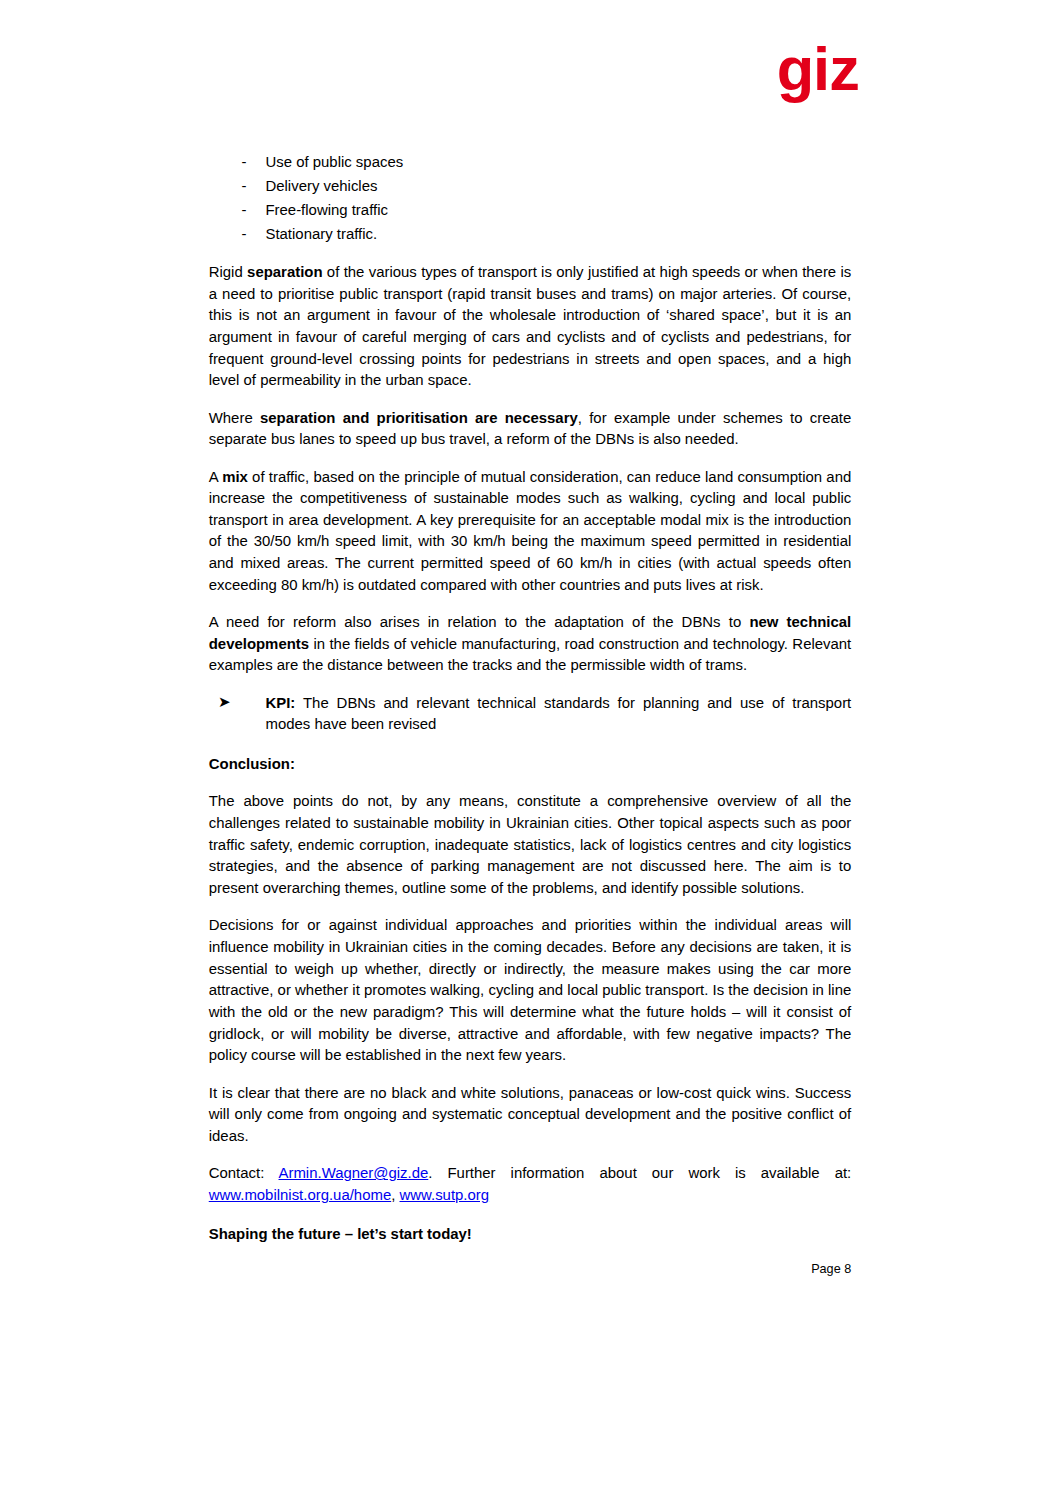giz
Use of public spaces
Delivery vehicles
Free-flowing traffic
Stationary traffic.
Rigid separation of the various types of transport is only justified at high speeds or when there is a need to prioritise public transport (rapid transit buses and trams) on major arteries. Of course, this is not an argument in favour of the wholesale introduction of ‘shared space’, but it is an argument in favour of careful merging of cars and cyclists and of cyclists and pedestrians, for frequent ground-level crossing points for pedestrians in streets and open spaces, and a high level of permeability in the urban space.
Where separation and prioritisation are necessary, for example under schemes to create separate bus lanes to speed up bus travel, a reform of the DBNs is also needed.
A mix of traffic, based on the principle of mutual consideration, can reduce land consumption and increase the competitiveness of sustainable modes such as walking, cycling and local public transport in area development. A key prerequisite for an acceptable modal mix is the introduction of the 30/50 km/h speed limit, with 30 km/h being the maximum speed permitted in residential and mixed areas. The current permitted speed of 60 km/h in cities (with actual speeds often exceeding 80 km/h) is outdated compared with other countries and puts lives at risk.
A need for reform also arises in relation to the adaptation of the DBNs to new technical developments in the fields of vehicle manufacturing, road construction and technology. Relevant examples are the distance between the tracks and the permissible width of trams.
➤ KPI: The DBNs and relevant technical standards for planning and use of transport modes have been revised
Conclusion:
The above points do not, by any means, constitute a comprehensive overview of all the challenges related to sustainable mobility in Ukrainian cities. Other topical aspects such as poor traffic safety, endemic corruption, inadequate statistics, lack of logistics centres and city logistics strategies, and the absence of parking management are not discussed here. The aim is to present overarching themes, outline some of the problems, and identify possible solutions.
Decisions for or against individual approaches and priorities within the individual areas will influence mobility in Ukrainian cities in the coming decades. Before any decisions are taken, it is essential to weigh up whether, directly or indirectly, the measure makes using the car more attractive, or whether it promotes walking, cycling and local public transport. Is the decision in line with the old or the new paradigm? This will determine what the future holds – will it consist of gridlock, or will mobility be diverse, attractive and affordable, with few negative impacts? The policy course will be established in the next few years.
It is clear that there are no black and white solutions, panaceas or low-cost quick wins. Success will only come from ongoing and systematic conceptual development and the positive conflict of ideas.
Contact: Armin.Wagner@giz.de. Further information about our work is available at: www.mobilnist.org.ua/home, www.sutp.org
Shaping the future – let’s start today!
Page 8